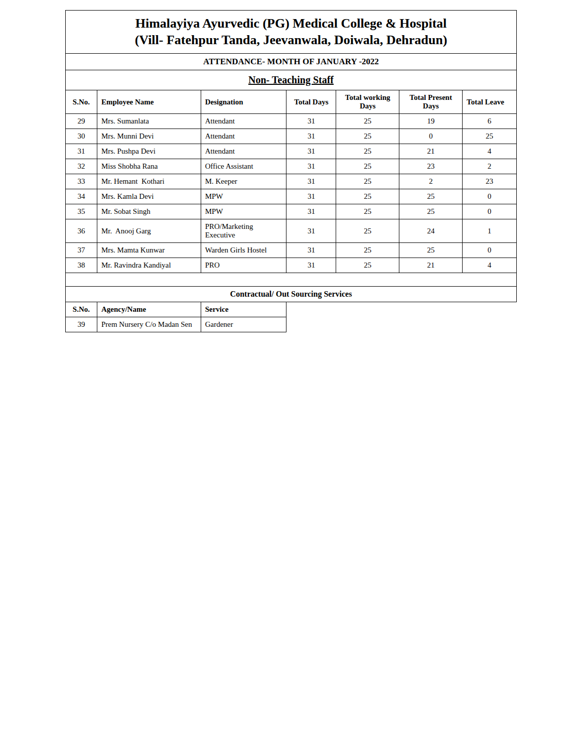| Himalayiya Ayurvedic (PG) Medical College & Hospital (Vill- Fatehpur Tanda, Jeevanwala, Doiwala, Dehradun) |
| ATTENDANCE- MONTH OF JANUARY -2022 |
| Non- Teaching Staff |
| S.No. | Employee Name | Designation | Total Days | Total working Days | Total Present Days | Total Leave |
| 29 | Mrs. Sumanlata | Attendant | 31 | 25 | 19 | 6 |
| 30 | Mrs. Munni Devi | Attendant | 31 | 25 | 0 | 25 |
| 31 | Mrs. Pushpa Devi | Attendant | 31 | 25 | 21 | 4 |
| 32 | Miss Shobha Rana | Office Assistant | 31 | 25 | 23 | 2 |
| 33 | Mr. Hemant Kothari | M. Keeper | 31 | 25 | 2 | 23 |
| 34 | Mrs. Kamla Devi | MPW | 31 | 25 | 25 | 0 |
| 35 | Mr. Sobat Singh | MPW | 31 | 25 | 25 | 0 |
| 36 | Mr. Anooj Garg | PRO/Marketing Executive | 31 | 25 | 24 | 1 |
| 37 | Mrs. Mamta Kunwar | Warden Girls Hostel | 31 | 25 | 25 | 0 |
| 38 | Mr. Ravindra Kandiyal | PRO | 31 | 25 | 21 | 4 |
| Contractual/ Out Sourcing Services |
| S.No. | Agency/Name | Service | |
| 39 | Prem Nursery C/o Madan Sen | Gardener | |